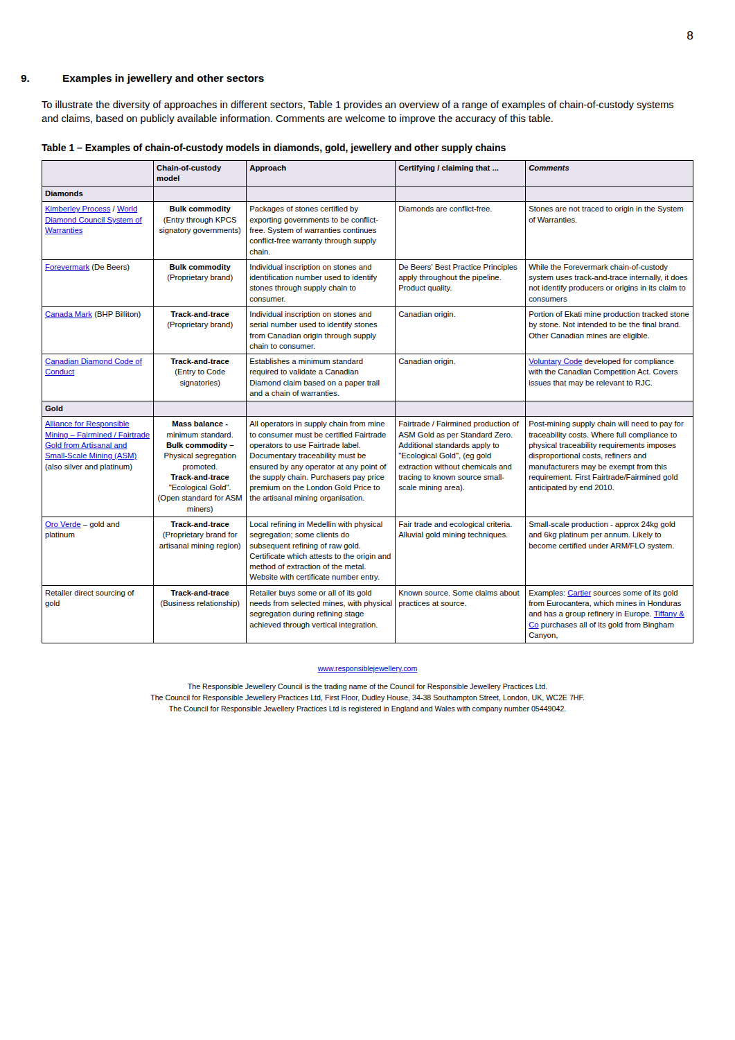8
9. Examples in jewellery and other sectors
To illustrate the diversity of approaches in different sectors, Table 1 provides an overview of a range of examples of chain-of-custody systems and claims, based on publicly available information. Comments are welcome to improve the accuracy of this table.
Table 1 – Examples of chain-of-custody models in diamonds, gold, jewellery and other supply chains
| | Chain-of-custody model | Approach | Certifying / claiming that ... | Comments |
| --- | --- | --- | --- | --- |
| Diamonds | | | | |
| Kimberley Process / World Diamond Council System of Warranties | Bulk commodity (Entry through KPCS signatory governments) | Packages of stones certified by exporting governments to be conflict-free. System of warranties continues conflict-free warranty through supply chain. | Diamonds are conflict-free. | Stones are not traced to origin in the System of Warranties. |
| Forevermark (De Beers) | Bulk commodity (Proprietary brand) | Individual inscription on stones and identification number used to identify stones through supply chain to consumer. | De Beers' Best Practice Principles apply throughout the pipeline. Product quality. | While the Forevermark chain-of-custody system uses track-and-trace internally, it does not identify producers or origins in its claim to consumers |
| Canada Mark (BHP Billiton) | Track-and-trace (Proprietary brand) | Individual inscription on stones and serial number used to identify stones from Canadian origin through supply chain to consumer. | Canadian origin. | Portion of Ekati mine production tracked stone by stone. Not intended to be the final brand. Other Canadian mines are eligible. |
| Canadian Diamond Code of Conduct | Track-and-trace (Entry to Code signatories) | Establishes a minimum standard required to validate a Canadian Diamond claim based on a paper trail and a chain of warranties. | Canadian origin. | Voluntary Code developed for compliance with the Canadian Competition Act. Covers issues that may be relevant to RJC. |
| Gold | | | | |
| Alliance for Responsible Mining – Fairmined / Fairtrade Gold from Artisanal and Small-Scale Mining (ASM) (also silver and platinum) | Mass balance - minimum standard. Bulk commodity – Physical segregation promoted. Track-and-trace "Ecological Gold". (Open standard for ASM miners) | All operators in supply chain from mine to consumer must be certified Fairtrade operators to use Fairtrade label. Documentary traceability must be ensured by any operator at any point of the supply chain. Purchasers pay price premium on the London Gold Price to the artisanal mining organisation. | Fairtrade / Fairmined production of ASM Gold as per Standard Zero. Additional standards apply to "Ecological Gold", (eg gold extraction without chemicals and tracing to known source small-scale mining area). | Post-mining supply chain will need to pay for traceability costs. Where full compliance to physical traceability requirements imposes disproportional costs, refiners and manufacturers may be exempt from this requirement. First Fairtrade/Fairmined gold anticipated by end 2010. |
| Oro Verde – gold and platinum | Track-and-trace (Proprietary brand for artisanal mining region) | Local refining in Medellin with physical segregation; some clients do subsequent refining of raw gold. Certificate which attests to the origin and method of extraction of the metal. Website with certificate number entry. | Fair trade and ecological criteria. Alluvial gold mining techniques. | Small-scale production - approx 24kg gold and 6kg platinum per annum. Likely to become certified under ARM/FLO system. |
| Retailer direct sourcing of gold | Track-and-trace (Business relationship) | Retailer buys some or all of its gold needs from selected mines, with physical segregation during refining stage achieved through vertical integration. | Known source. Some claims about practices at source. | Examples: Cartier sources some of its gold from Eurocantera, which mines in Honduras and has a group refinery in Europe. Tiffany & Co purchases all of its gold from Bingham Canyon, |
www.responsiblejewellery.com
The Responsible Jewellery Council is the trading name of the Council for Responsible Jewellery Practices Ltd.
The Council for Responsible Jewellery Practices Ltd, First Floor, Dudley House, 34-38 Southampton Street, London, UK, WC2E 7HF.
The Council for Responsible Jewellery Practices Ltd is registered in England and Wales with company number 05449042.